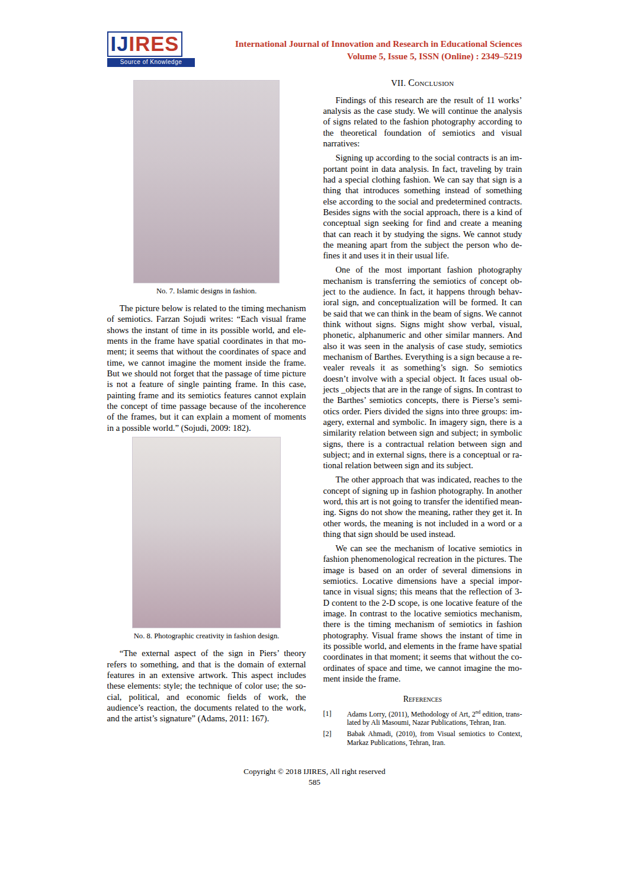IJIRES
Source of Knowledge
International Journal of Innovation and Research in Educational Sciences
Volume 5, Issue 5, ISSN (Online) : 2349–5219
No. 7. Islamic designs in fashion.
The picture below is related to the timing mechanism of semiotics. Farzan Sojudi writes: “Each visual frame shows the instant of time in its possible world, and elements in the frame have spatial coordinates in that moment; it seems that without the coordinates of space and time, we cannot imagine the moment inside the frame. But we should not forget that the passage of time picture is not a feature of single painting frame. In this case, painting frame and its semiotics features cannot explain the concept of time passage because of the incoherence of the frames, but it can explain a moment of moments in a possible world.” (Sojudi, 2009: 182).
No. 8. Photographic creativity in fashion design.
“The external aspect of the sign in Piers’ theory refers to something, and that is the domain of external features in an extensive artwork. This aspect includes these elements: style; the technique of color use; the social, political, and economic fields of work, the audience’s reaction, the documents related to the work, and the artist’s signature” (Adams, 2011: 167).
VII. Conclusion
Findings of this research are the result of 11 works’ analysis as the case study. We will continue the analysis of signs related to the fashion photography according to the theoretical foundation of semiotics and visual narratives:
Signing up according to the social contracts is an important point in data analysis. In fact, traveling by train had a special clothing fashion. We can say that sign is a thing that introduces something instead of something else according to the social and predetermined contracts. Besides signs with the social approach, there is a kind of conceptual sign seeking for find and create a meaning that can reach it by studying the signs. We cannot study the meaning apart from the subject the person who defines it and uses it in their usual life.
One of the most important fashion photography mechanism is transferring the semiotics of concept object to the audience. In fact, it happens through behavioral sign, and conceptualization will be formed. It can be said that we can think in the beam of signs. We cannot think without signs. Signs might show verbal, visual, phonetic, alphanumeric and other similar manners. And also it was seen in the analysis of case study, semiotics mechanism of Barthes. Everything is a sign because a revealer reveals it as something’s sign. So semiotics doesn’t involve with a special object. It faces usual objects _objects that are in the range of signs. In contrast to the Barthes’ semiotics concepts, there is Pierse’s semiotics order. Piers divided the signs into three groups: imagery, external and symbolic. In imagery sign, there is a similarity relation between sign and subject; in symbolic signs, there is a contractual relation between sign and subject; and in external signs, there is a conceptual or rational relation between sign and its subject.
The other approach that was indicated, reaches to the concept of signing up in fashion photography. In another word, this art is not going to transfer the identified meaning. Signs do not show the meaning, rather they get it. In other words, the meaning is not included in a word or a thing that sign should be used instead.
We can see the mechanism of locative semiotics in fashion phenomenological recreation in the pictures. The image is based on an order of several dimensions in semiotics. Locative dimensions have a special importance in visual signs; this means that the reflection of 3-D content to the 2-D scope, is one locative feature of the image. In contrast to the locative semiotics mechanism, there is the timing mechanism of semiotics in fashion photography. Visual frame shows the instant of time in its possible world, and elements in the frame have spatial coordinates in that moment; it seems that without the coordinates of space and time, we cannot imagine the moment inside the frame.
References
Adams Lorry, (2011), Methodology of Art, 2nd edition, translated by Ali Masoumi, Nazar Publications, Tehran, Iran.
Babak Ahmadi, (2010), from Visual semiotics to Context, Markaz Publications, Tehran, Iran.
Copyright © 2018 IJIRES, All right reserved
585